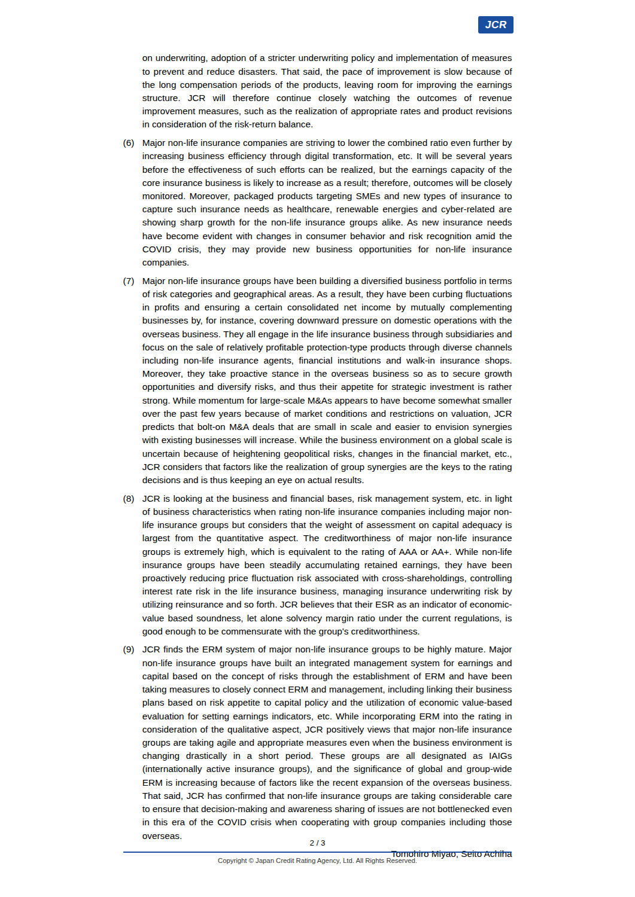JCR
on underwriting, adoption of a stricter underwriting policy and implementation of measures to prevent and reduce disasters. That said, the pace of improvement is slow because of the long compensation periods of the products, leaving room for improving the earnings structure. JCR will therefore continue closely watching the outcomes of revenue improvement measures, such as the realization of appropriate rates and product revisions in consideration of the risk-return balance.
(6) Major non-life insurance companies are striving to lower the combined ratio even further by increasing business efficiency through digital transformation, etc. It will be several years before the effectiveness of such efforts can be realized, but the earnings capacity of the core insurance business is likely to increase as a result; therefore, outcomes will be closely monitored. Moreover, packaged products targeting SMEs and new types of insurance to capture such insurance needs as healthcare, renewable energies and cyber-related are showing sharp growth for the non-life insurance groups alike. As new insurance needs have become evident with changes in consumer behavior and risk recognition amid the COVID crisis, they may provide new business opportunities for non-life insurance companies.
(7) Major non-life insurance groups have been building a diversified business portfolio in terms of risk categories and geographical areas. As a result, they have been curbing fluctuations in profits and ensuring a certain consolidated net income by mutually complementing businesses by, for instance, covering downward pressure on domestic operations with the overseas business. They all engage in the life insurance business through subsidiaries and focus on the sale of relatively profitable protection-type products through diverse channels including non-life insurance agents, financial institutions and walk-in insurance shops. Moreover, they take proactive stance in the overseas business so as to secure growth opportunities and diversify risks, and thus their appetite for strategic investment is rather strong. While momentum for large-scale M&As appears to have become somewhat smaller over the past few years because of market conditions and restrictions on valuation, JCR predicts that bolt-on M&A deals that are small in scale and easier to envision synergies with existing businesses will increase. While the business environment on a global scale is uncertain because of heightening geopolitical risks, changes in the financial market, etc., JCR considers that factors like the realization of group synergies are the keys to the rating decisions and is thus keeping an eye on actual results.
(8) JCR is looking at the business and financial bases, risk management system, etc. in light of business characteristics when rating non-life insurance companies including major non-life insurance groups but considers that the weight of assessment on capital adequacy is largest from the quantitative aspect. The creditworthiness of major non-life insurance groups is extremely high, which is equivalent to the rating of AAA or AA+. While non-life insurance groups have been steadily accumulating retained earnings, they have been proactively reducing price fluctuation risk associated with cross-shareholdings, controlling interest rate risk in the life insurance business, managing insurance underwriting risk by utilizing reinsurance and so forth. JCR believes that their ESR as an indicator of economic-value based soundness, let alone solvency margin ratio under the current regulations, is good enough to be commensurate with the group's creditworthiness.
(9) JCR finds the ERM system of major non-life insurance groups to be highly mature. Major non-life insurance groups have built an integrated management system for earnings and capital based on the concept of risks through the establishment of ERM and have been taking measures to closely connect ERM and management, including linking their business plans based on risk appetite to capital policy and the utilization of economic value-based evaluation for setting earnings indicators, etc. While incorporating ERM into the rating in consideration of the qualitative aspect, JCR positively views that major non-life insurance groups are taking agile and appropriate measures even when the business environment is changing drastically in a short period. These groups are all designated as IAIGs (internationally active insurance groups), and the significance of global and group-wide ERM is increasing because of factors like the recent expansion of the overseas business. That said, JCR has confirmed that non-life insurance groups are taking considerable care to ensure that decision-making and awareness sharing of issues are not bottlenecked even in this era of the COVID crisis when cooperating with group companies including those overseas.
Tomohiro Miyao, Seito Achiha
2 / 3
Copyright © Japan Credit Rating Agency, Ltd. All Rights Reserved.